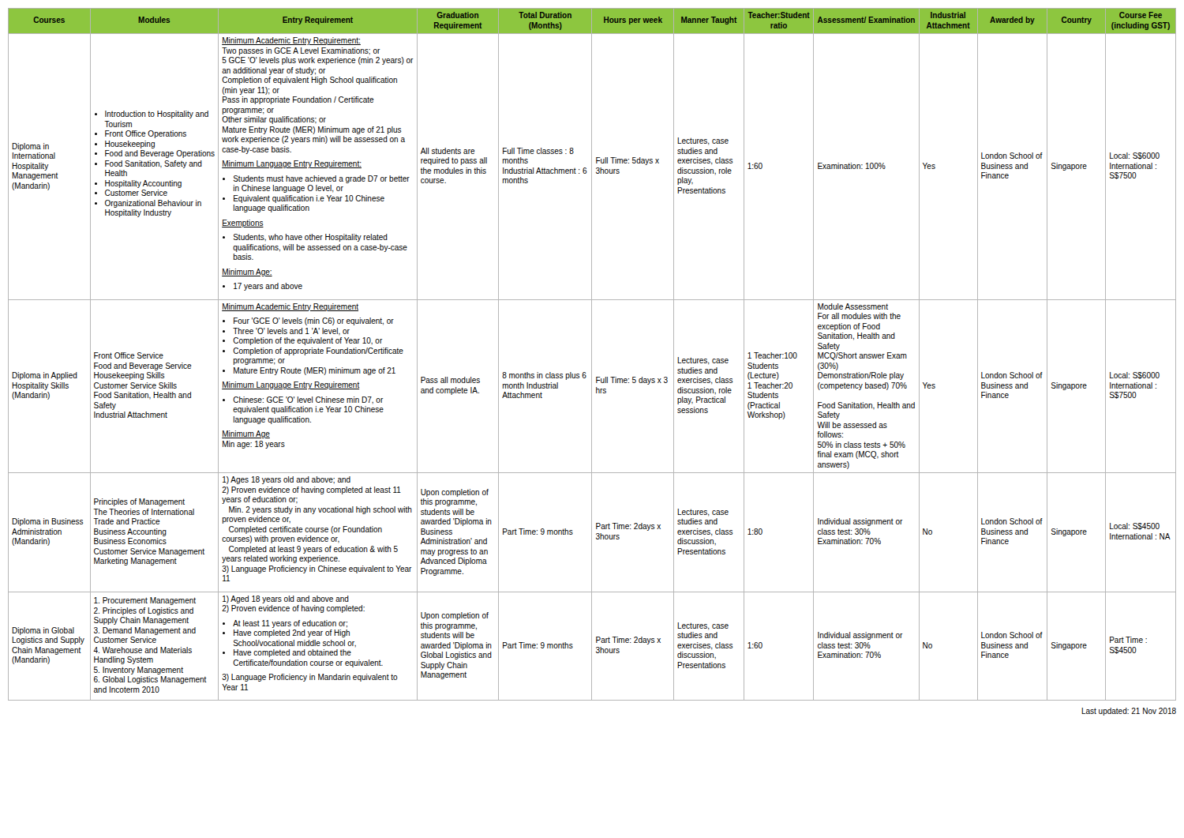| Courses | Modules | Entry Requirement | Graduation Requirement | Total Duration (Months) | Hours per week | Manner Taught | Teacher:Student ratio | Assessment/ Examination | Industrial Attachment | Awarded by | Country | Course Fee (including GST) |
| --- | --- | --- | --- | --- | --- | --- | --- | --- | --- | --- | --- | --- |
| Diploma in International Hospitality Management (Mandarin) | Introduction to Hospitality and Tourism Front Office Operations Housekeeping Food and Beverage Operations Food Sanitation, Safety and Health Hospitality Accounting Customer Service Organizational Behaviour in Hospitality Industry | Minimum Academic Entry Requirement: Two passes in GCE A Level Examinations; or 5 GCE 'O' levels plus work experience (min 2 years) or an additional year of study; or Completion of equivalent High School qualification (min year 11); or Pass in appropriate Foundation / Certificate programme; or Other similar qualifications; or Mature Entry Route (MER) Minimum age of 21 plus work experience (2 years min) will be assessed on a case-by-case basis. Minimum Language Entry Requirement: Students must have achieved a grade D7 or better in Chinese language O level, or Equivalent qualification i.e Year 10 Chinese language qualification Exemptions Students, who have other Hospitality related qualifications, will be assessed on a case-by-case basis. Minimum Age: 17 years and above | All students are required to pass all the modules in this course. | Full Time classes : 8 months Industrial Attachment : 6 months | Full Time: 5days x 3hours | Lectures, case studies and exercises, class discussion, role play, Presentations | 1:60 | Examination: 100% | Yes | London School of Business and Finance | Singapore | Local: S$6000 International : S$7500 |
| Diploma in Applied Hospitality Skills (Mandarin) | Front Office Service Food and Beverage Service Housekeeping Skills Customer Service Skills Food Sanitation, Health and Safety Industrial Attachment | Minimum Academic Entry Requirement Four 'GCE O' levels (min C6) or equivalent, or Three 'O' levels and 1 'A' level, or Completion of the equivalent of Year 10, or Completion of appropriate Foundation/Certificate programme; or Mature Entry Route (MER) minimum age of 21 Minimum Language Entry Requirement Chinese: GCE 'O' level Chinese min D7, or equivalent qualification i.e Year 10 Chinese language qualification. Minimum Age Min age: 18 years | Pass all modules and complete IA. | 8 months in class plus 6 month Industrial Attachment | Full Time: 5 days x 3 hrs | Lectures, case studies and exercises, class discussion, role play, Practical sessions | 1 Teacher:100 Students (Lecture) 1 Teacher:20 Students (Practical Workshop) | Module Assessment For all modules with the exception of Food Sanitation, Health and Safety MCQ/Short answer Exam (30%) Demonstration/Role play (competency based) 70% Food Sanitation, Health and Safety Will be assessed as follows: 50% in class tests + 50% final exam (MCQ, short answers) | Yes | London School of Business and Finance | Singapore | Local: S$6000 International : S$7500 |
| Diploma in Business Administration (Mandarin) | Principles of Management The Theories of International Trade and Practice Business Accounting Business Economics Customer Service Management Marketing Management | 1) Ages 18 years old and above; and 2) Proven evidence of having completed at least 11 years of education or; Min. 2 years study in any vocational high school with proven evidence or, Completed certificate course (or Foundation courses) with proven evidence or, Completed at least 9 years of education & with 5 years related working experience. 3) Language Proficiency in Chinese equivalent to Year 11 | Upon completion of this programme, students will be awarded 'Diploma in Business Administration' and may progress to an Advanced Diploma Programme. | Part Time: 9 months | Part Time: 2days x 3hours | Lectures, case studies and exercises, class discussion, Presentations | 1:80 | Individual assignment or class test: 30% Examination: 70% | No | London School of Business and Finance | Singapore | Local: S$4500 International : NA |
| Diploma in Global Logistics and Supply Chain Management (Mandarin) | 1. Procurement Management 2. Principles of Logistics and Supply Chain Management 3. Demand Management and Customer Service 4. Warehouse and Materials Handling System 5. Inventory Management 6. Global Logistics Management and Incoterm 2010 | 1) Aged 18 years old and above and 2) Proven evidence of having completed: At least 11 years of education or; Have completed 2nd year of High School/vocational middle school or, Have completed and obtained the Certificate/foundation course or equivalent. 3) Language Proficiency in Mandarin equivalent to Year 11 | Upon completion of this programme, students will be awarded 'Diploma in Global Logistics and Supply Chain Management | Part Time: 9 months | Part Time: 2days x 3hours | Lectures, case studies and exercises, class discussion, Presentations | 1:60 | Individual assignment or class test: 30% Examination: 70% | No | London School of Business and Finance | Singapore | Part Time : S$4500 |
Last updated: 21 Nov 2018